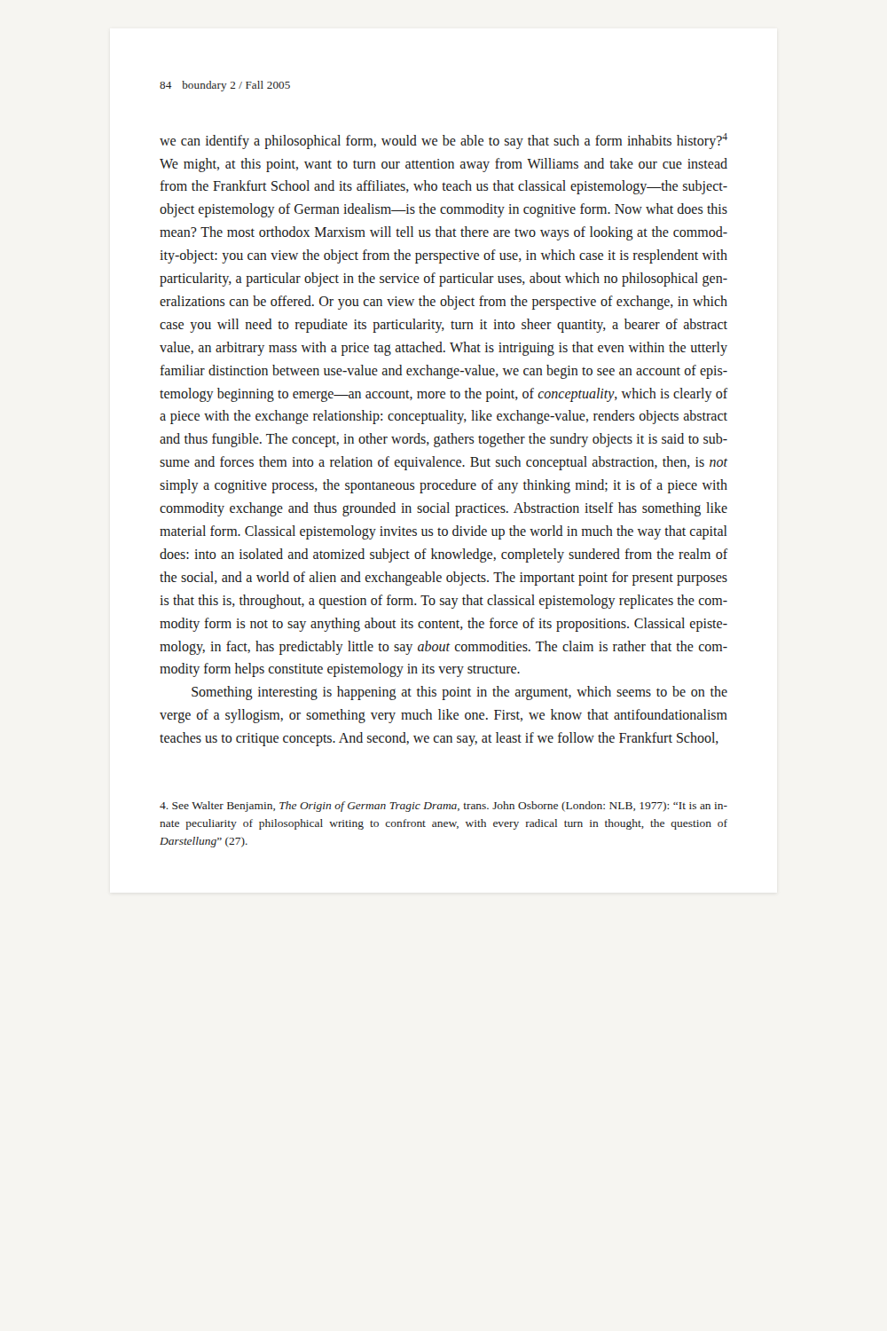84 boundary 2 / Fall 2005
we can identify a philosophical form, would we be able to say that such a form inhabits history?4 We might, at this point, want to turn our attention away from Williams and take our cue instead from the Frankfurt School and its affiliates, who teach us that classical epistemology—the subject-object epistemology of German idealism—is the commodity in cognitive form. Now what does this mean? The most orthodox Marxism will tell us that there are two ways of looking at the commodity-object: you can view the object from the perspective of use, in which case it is resplendent with particularity, a particular object in the service of particular uses, about which no philosophical generalizations can be offered. Or you can view the object from the perspective of exchange, in which case you will need to repudiate its particularity, turn it into sheer quantity, a bearer of abstract value, an arbitrary mass with a price tag attached. What is intriguing is that even within the utterly familiar distinction between use-value and exchange-value, we can begin to see an account of epistemology beginning to emerge—an account, more to the point, of conceptuality, which is clearly of a piece with the exchange relationship: conceptuality, like exchange-value, renders objects abstract and thus fungible. The concept, in other words, gathers together the sundry objects it is said to subsume and forces them into a relation of equivalence. But such conceptual abstraction, then, is not simply a cognitive process, the spontaneous procedure of any thinking mind; it is of a piece with commodity exchange and thus grounded in social practices. Abstraction itself has something like material form. Classical epistemology invites us to divide up the world in much the way that capital does: into an isolated and atomized subject of knowledge, completely sundered from the realm of the social, and a world of alien and exchangeable objects. The important point for present purposes is that this is, throughout, a question of form. To say that classical epistemology replicates the commodity form is not to say anything about its content, the force of its propositions. Classical epistemology, in fact, has predictably little to say about commodities. The claim is rather that the commodity form helps constitute epistemology in its very structure.
Something interesting is happening at this point in the argument, which seems to be on the verge of a syllogism, or something very much like one. First, we know that antifoundationalism teaches us to critique concepts. And second, we can say, at least if we follow the Frankfurt School,
4. See Walter Benjamin, The Origin of German Tragic Drama, trans. John Osborne (London: NLB, 1977): “It is an innate peculiarity of philosophical writing to confront anew, with every radical turn in thought, the question of Darstellung” (27).